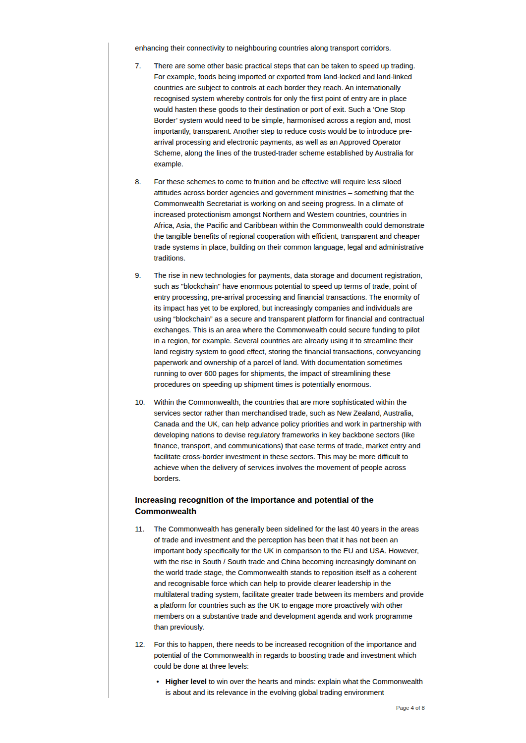enhancing their connectivity to neighbouring countries along transport corridors.
There are some other basic practical steps that can be taken to speed up trading. For example, foods being imported or exported from land-locked and land-linked countries are subject to controls at each border they reach. An internationally recognised system whereby controls for only the first point of entry are in place would hasten these goods to their destination or port of exit. Such a ‘One Stop Border’ system would need to be simple, harmonised across a region and, most importantly, transparent. Another step to reduce costs would be to introduce pre-arrival processing and electronic payments, as well as an Approved Operator Scheme, along the lines of the trusted-trader scheme established by Australia for example.
For these schemes to come to fruition and be effective will require less siloed attitudes across border agencies and government ministries – something that the Commonwealth Secretariat is working on and seeing progress. In a climate of increased protectionism amongst Northern and Western countries, countries in Africa, Asia, the Pacific and Caribbean within the Commonwealth could demonstrate the tangible benefits of regional cooperation with efficient, transparent and cheaper trade systems in place, building on their common language, legal and administrative traditions.
The rise in new technologies for payments, data storage and document registration, such as "blockchain" have enormous potential to speed up terms of trade, point of entry processing, pre-arrival processing and financial transactions. The enormity of its impact has yet to be explored, but increasingly companies and individuals are using “blockchain” as a secure and transparent platform for financial and contractual exchanges. This is an area where the Commonwealth could secure funding to pilot in a region, for example. Several countries are already using it to streamline their land registry system to good effect, storing the financial transactions, conveyancing paperwork and ownership of a parcel of land. With documentation sometimes running to over 600 pages for shipments, the impact of streamlining these procedures on speeding up shipment times is potentially enormous.
Within the Commonwealth, the countries that are more sophisticated within the services sector rather than merchandised trade, such as New Zealand, Australia, Canada and the UK, can help advance policy priorities and work in partnership with developing nations to devise regulatory frameworks in key backbone sectors (like finance, transport, and communications) that ease terms of trade, market entry and facilitate cross-border investment in these sectors. This may be more difficult to achieve when the delivery of services involves the movement of people across borders.
Increasing recognition of the importance and potential of the Commonwealth
The Commonwealth has generally been sidelined for the last 40 years in the areas of trade and investment and the perception has been that it has not been an important body specifically for the UK in comparison to the EU and USA. However, with the rise in South / South trade and China becoming increasingly dominant on the world trade stage, the Commonwealth stands to reposition itself as a coherent and recognisable force which can help to provide clearer leadership in the multilateral trading system, facilitate greater trade between its members and provide a platform for countries such as the UK to engage more proactively with other members on a substantive trade and development agenda and work programme than previously.
For this to happen, there needs to be increased recognition of the importance and potential of the Commonwealth in regards to boosting trade and investment which could be done at three levels:
Higher level to win over the hearts and minds: explain what the Commonwealth is about and its relevance in the evolving global trading environment
Page 4 of 8